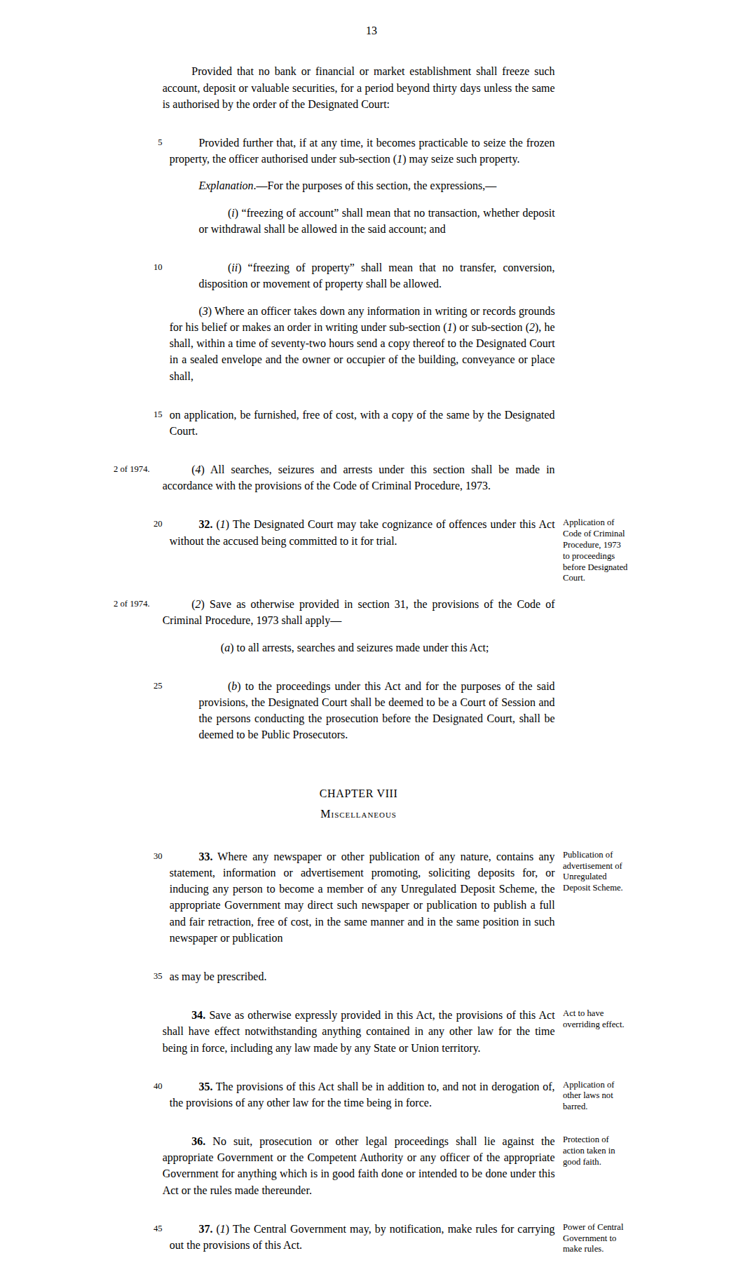13
Provided that no bank or financial or market establishment shall freeze such account, deposit or valuable securities, for a period beyond thirty days unless the same is authorised by the order of the Designated Court:
5
Provided further that, if at any time, it becomes practicable to seize the frozen property, the officer authorised under sub-section (1) may seize such property.
Explanation.—For the purposes of this section, the expressions,—
(i) “freezing of account” shall mean that no transaction, whether deposit or withdrawal shall be allowed in the said account; and
10
(ii) “freezing of property” shall mean that no transfer, conversion, disposition or movement of property shall be allowed.
(3) Where an officer takes down any information in writing or records grounds for his belief or makes an order in writing under sub-section (1) or sub-section (2), he shall, within a time of seventy-two hours send a copy thereof to the Designated Court in a sealed envelope and the owner or occupier of the building, conveyance or place shall,
15
on application, be furnished, free of cost, with a copy of the same by the Designated Court.
2 of 1974.
(4) All searches, seizures and arrests under this section shall be made in accordance with the provisions of the Code of Criminal Procedure, 1973.
20
32. (1) The Designated Court may take cognizance of offences under this Act without the accused being committed to it for trial.
Application of Code of Criminal Procedure, 1973 to proceedings before Designated Court.
2 of 1974.
(2) Save as otherwise provided in section 31, the provisions of the Code of Criminal Procedure, 1973 shall apply—
(a) to all arrests, searches and seizures made under this Act;
25
(b) to the proceedings under this Act and for the purposes of the said provisions, the Designated Court shall be deemed to be a Court of Session and the persons conducting the prosecution before the Designated Court, shall be deemed to be Public Prosecutors.
CHAPTER VIII
Miscellaneous
30
33. Where any newspaper or other publication of any nature, contains any statement, information or advertisement promoting, soliciting deposits for, or inducing any person to become a member of any Unregulated Deposit Scheme, the appropriate Government may direct such newspaper or publication to publish a full and fair retraction, free of cost, in the same manner and in the same position in such newspaper or publication
Publication of advertisement of Unregulated Deposit Scheme.
35
as may be prescribed.
34. Save as otherwise expressly provided in this Act, the provisions of this Act shall have effect notwithstanding anything contained in any other law for the time being in force, including any law made by any State or Union territory.
Act to have overriding effect.
40
35. The provisions of this Act shall be in addition to, and not in derogation of, the provisions of any other law for the time being in force.
Application of other laws not barred.
36. No suit, prosecution or other legal proceedings shall lie against the appropriate Government or the Competent Authority or any officer of the appropriate Government for anything which is in good faith done or intended to be done under this Act or the rules made thereunder.
Protection of action taken in good faith.
45
37. (1) The Central Government may, by notification, make rules for carrying out the provisions of this Act.
Power of Central Government to make rules.